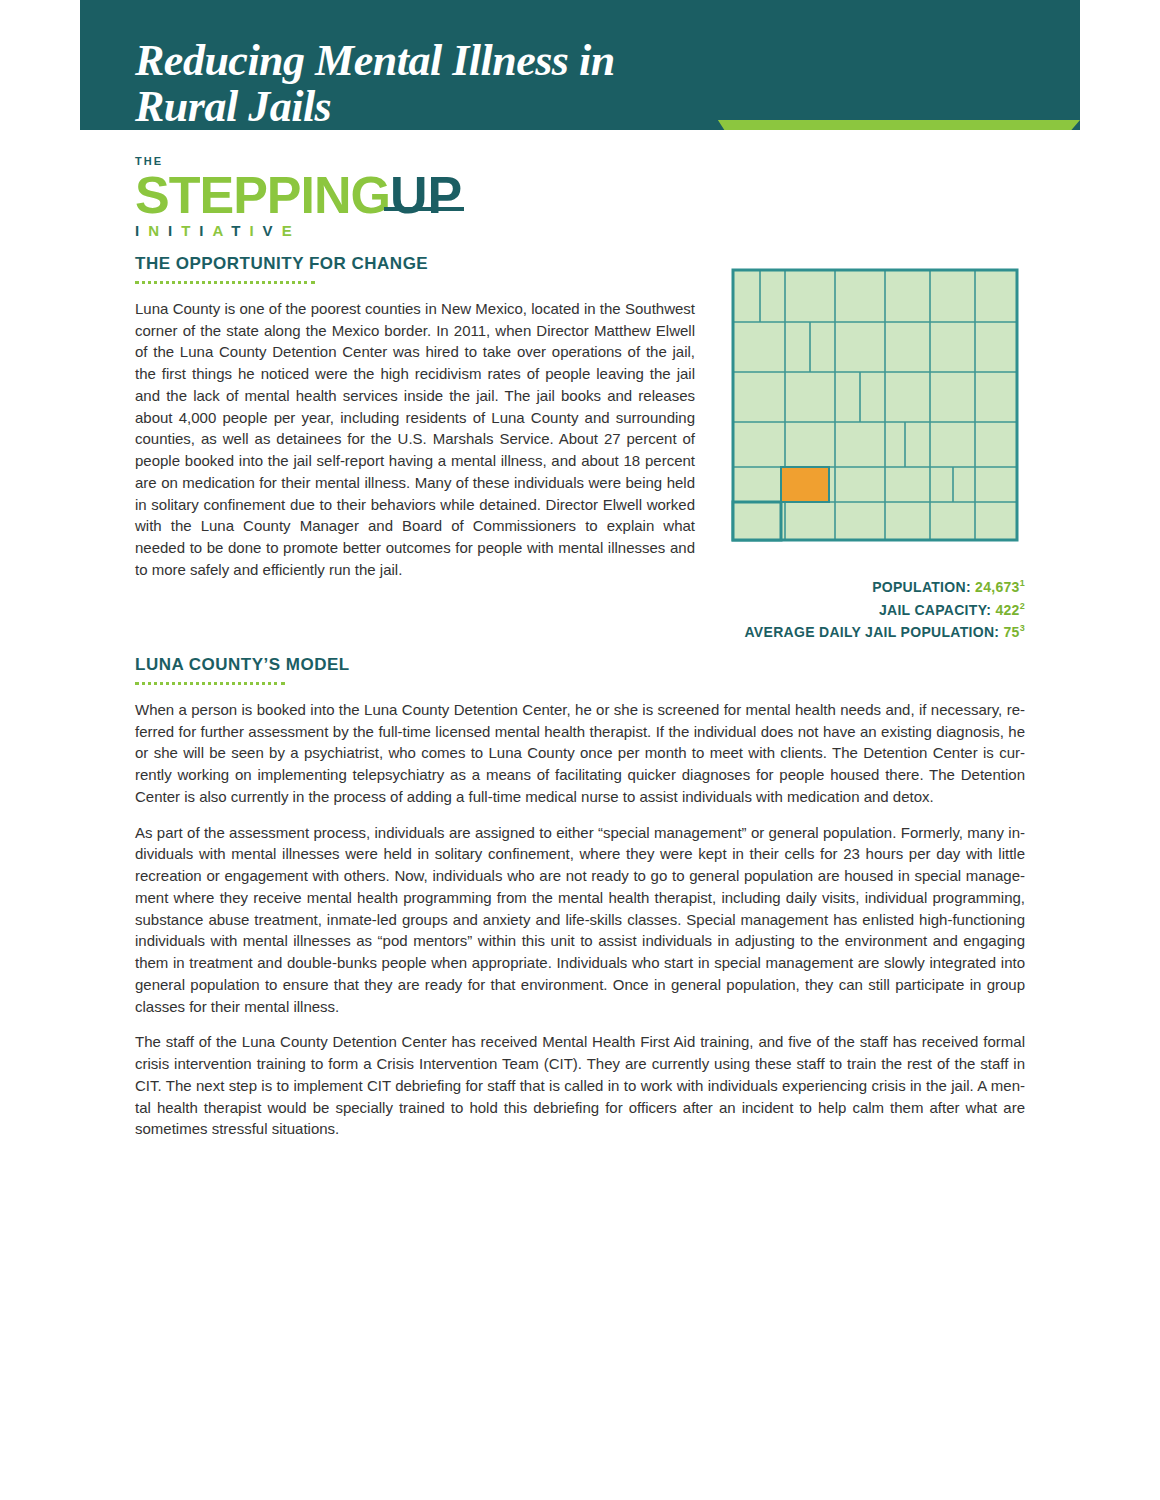Reducing Mental Illness in
Rural Jails
Case Study:
Luna County, N.M.
THE STEPPING UP INITIATIVE
The Opportunity for Change
Luna County is one of the poorest counties in New Mexico, located in the Southwest corner of the state along the Mexico border. In 2011, when Director Matthew Elwell of the Luna County Detention Center was hired to take over operations of the jail, the first things he noticed were the high recidivism rates of people leaving the jail and the lack of mental health services inside the jail. The jail books and releases about 4,000 people per year, including residents of Luna County and surrounding counties, as well as detainees for the U.S. Marshals Service. About 27 percent of people booked into the jail self-report having a mental illness, and about 18 percent are on medication for their mental illness. Many of these individuals were being held in solitary confinement due to their behaviors while detained. Director Elwell worked with the Luna County Manager and Board of Commissioners to explain what needed to be done to promote better outcomes for people with mental illnesses and to more safely and efficiently run the jail.
POPULATION: 24,6731
JAIL CAPACITY: 4222
AVERAGE DAILY JAIL POPULATION: 753
Luna County’s Model
When a person is booked into the Luna County Detention Center, he or she is screened for mental health needs and, if necessary, referred for further assessment by the full-time licensed mental health therapist. If the individual does not have an existing diagnosis, he or she will be seen by a psychiatrist, who comes to Luna County once per month to meet with clients. The Detention Center is currently working on implementing telepsychiatry as a means of facilitating quicker diagnoses for people housed there. The Detention Center is also currently in the process of adding a full-time medical nurse to assist individuals with medication and detox.
As part of the assessment process, individuals are assigned to either “special management” or general population. Formerly, many individuals with mental illnesses were held in solitary confinement, where they were kept in their cells for 23 hours per day with little recreation or engagement with others. Now, individuals who are not ready to go to general population are housed in special management where they receive mental health programming from the mental health therapist, including daily visits, individual programming, substance abuse treatment, inmate-led groups and anxiety and life-skills classes. Special management has enlisted high-functioning individuals with mental illnesses as “pod mentors” within this unit to assist individuals in adjusting to the environment and engaging them in treatment and double-bunks people when appropriate. Individuals who start in special management are slowly integrated into general population to ensure that they are ready for that environment. Once in general population, they can still participate in group classes for their mental illness.
The staff of the Luna County Detention Center has received Mental Health First Aid training, and five of the staff has received formal crisis intervention training to form a Crisis Intervention Team (CIT). They are currently using these staff to train the rest of the staff in CIT. The next step is to implement CIT debriefing for staff that is called in to work with individuals experiencing crisis in the jail. A mental health therapist would be specially trained to hold this debriefing for officers after an incident to help calm them after what are sometimes stressful situations.